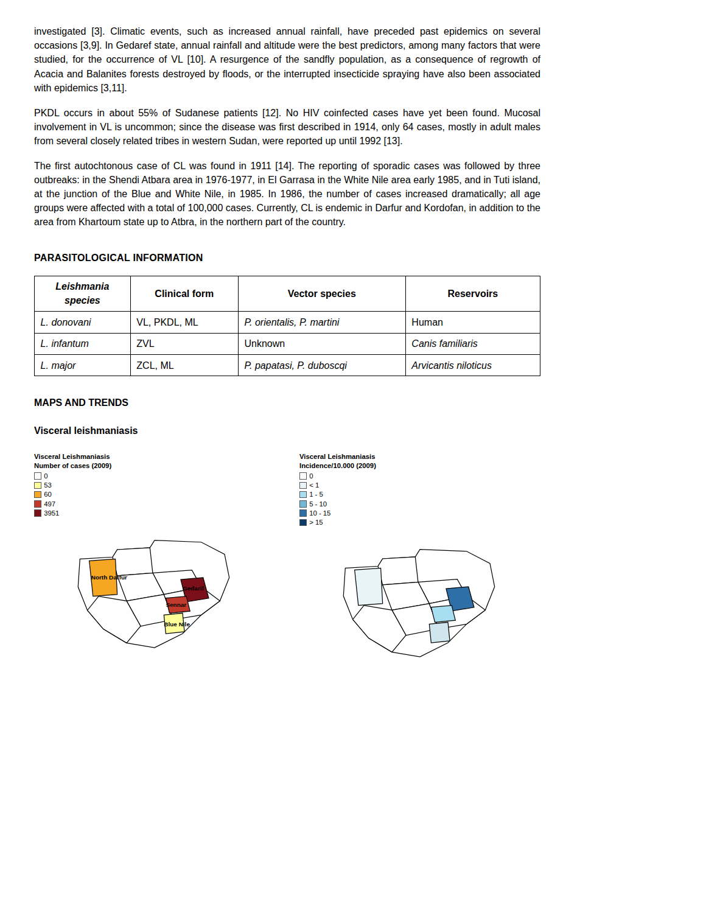investigated [3]. Climatic events, such as increased annual rainfall, have preceded past epidemics on several occasions [3,9]. In Gedaref state, annual rainfall and altitude were the best predictors, among many factors that were studied, for the occurrence of VL [10]. A resurgence of the sandfly population, as a consequence of regrowth of Acacia and Balanites forests destroyed by floods, or the interrupted insecticide spraying have also been associated with epidemics [3,11].
PKDL occurs in about 55% of Sudanese patients [12]. No HIV coinfected cases have yet been found. Mucosal involvement in VL is uncommon; since the disease was first described in 1914, only 64 cases, mostly in adult males from several closely related tribes in western Sudan, were reported up until 1992 [13].
The first autochtonous case of CL was found in 1911 [14]. The reporting of sporadic cases was followed by three outbreaks: in the Shendi Atbara area in 1976-1977, in El Garrasa in the White Nile area early 1985, and in Tuti island, at the junction of the Blue and White Nile, in 1985. In 1986, the number of cases increased dramatically; all age groups were affected with a total of 100,000 cases. Currently, CL is endemic in Darfur and Kordofan, in addition to the area from Khartoum state up to Atbra, in the northern part of the country.
PARASITOLOGICAL INFORMATION
| Leishmania species | Clinical form | Vector species | Reservoirs |
| --- | --- | --- | --- |
| L. donovani | VL, PKDL, ML | P. orientalis, P. martini | Human |
| L. infantum | ZVL | Unknown | Canis familiaris |
| L. major | ZCL, ML | P. papatasi, P. duboscqi | Arvicantis niloticus |
MAPS AND TRENDS
Visceral leishmaniasis
Visceral Leishmaniasis
Number of cases (2009)
0
53
60
497
3951
North Darfur Gedarif Sennar Blue Nile
Visceral Leishmaniasis
Incidence/10.000 (2009)
0
< 1
1 - 5
5 - 10
10 - 15
> 15